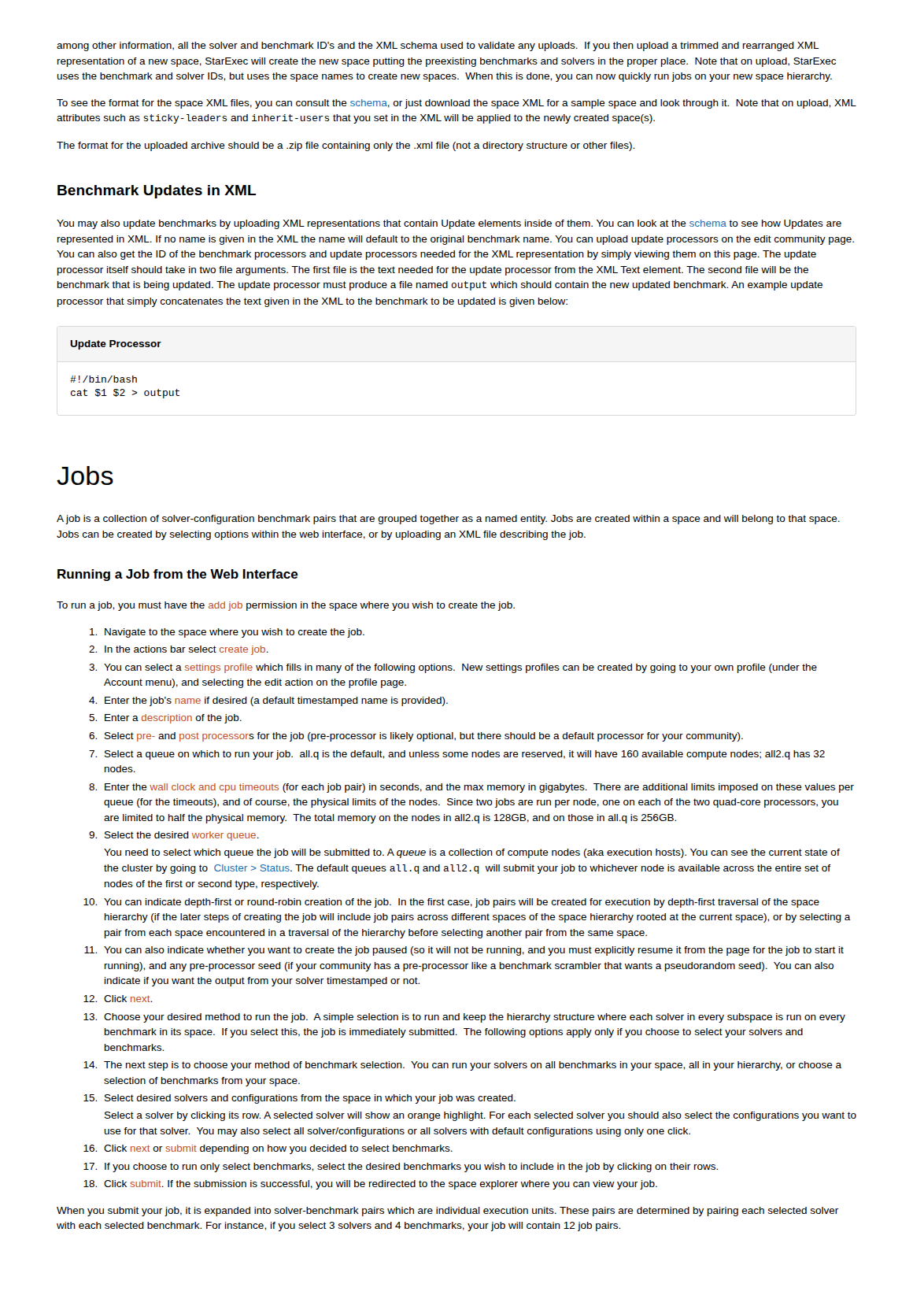among other information, all the solver and benchmark ID's and the XML schema used to validate any uploads. If you then upload a trimmed and rearranged XML representation of a new space, StarExec will create the new space putting the preexisting benchmarks and solvers in the proper place. Note that on upload, StarExec uses the benchmark and solver IDs, but uses the space names to create new spaces. When this is done, you can now quickly run jobs on your new space hierarchy.
To see the format for the space XML files, you can consult the schema, or just download the space XML for a sample space and look through it. Note that on upload, XML attributes such as sticky-leaders and inherit-users that you set in the XML will be applied to the newly created space(s).
The format for the uploaded archive should be a .zip file containing only the .xml file (not a directory structure or other files).
Benchmark Updates in XML
You may also update benchmarks by uploading XML representations that contain Update elements inside of them. You can look at the schema to see how Updates are represented in XML. If no name is given in the XML the name will default to the original benchmark name. You can upload update processors on the edit community page. You can also get the ID of the benchmark processors and update processors needed for the XML representation by simply viewing them on this page. The update processor itself should take in two file arguments. The first file is the text needed for the update processor from the XML Text element. The second file will be the benchmark that is being updated. The update processor must produce a file named output which should contain the new updated benchmark. An example update processor that simply concatenates the text given in the XML to the benchmark to be updated is given below:
Update Processor
#!/bin/bash
cat $1 $2 > output
Jobs
A job is a collection of solver-configuration benchmark pairs that are grouped together as a named entity. Jobs are created within a space and will belong to that space. Jobs can be created by selecting options within the web interface, or by uploading an XML file describing the job.
Running a Job from the Web Interface
To run a job, you must have the add job permission in the space where you wish to create the job.
Navigate to the space where you wish to create the job.
In the actions bar select create job.
You can select a settings profile which fills in many of the following options. New settings profiles can be created by going to your own profile (under the Account menu), and selecting the edit action on the profile page.
Enter the job's name if desired (a default timestamped name is provided).
Enter a description of the job.
Select pre- and post processors for the job (pre-processor is likely optional, but there should be a default processor for your community).
Select a queue on which to run your job. all.q is the default, and unless some nodes are reserved, it will have 160 available compute nodes; all2.q has 32 nodes.
Enter the wall clock and cpu timeouts (for each job pair) in seconds, and the max memory in gigabytes. There are additional limits imposed on these values per queue (for the timeouts), and of course, the physical limits of the nodes. Since two jobs are run per node, one on each of the two quad-core processors, you are limited to half the physical memory. The total memory on the nodes in all2.q is 128GB, and on those in all.q is 256GB.
Select the desired worker queue.
You need to select which queue the job will be submitted to. A queue is a collection of compute nodes (aka execution hosts). You can see the current state of the cluster by going to Cluster > Status. The default queues all.q and all2.q will submit your job to whichever node is available across the entire set of nodes of the first or second type, respectively.
You can indicate depth-first or round-robin creation of the job. In the first case, job pairs will be created for execution by depth-first traversal of the space hierarchy (if the later steps of creating the job will include job pairs across different spaces of the space hierarchy rooted at the current space), or by selecting a pair from each space encountered in a traversal of the hierarchy before selecting another pair from the same space.
You can also indicate whether you want to create the job paused (so it will not be running, and you must explicitly resume it from the page for the job to start it running), and any pre-processor seed (if your community has a pre-processor like a benchmark scrambler that wants a pseudorandom seed). You can also indicate if you want the output from your solver timestamped or not.
Click next.
Choose your desired method to run the job. A simple selection is to run and keep the hierarchy structure where each solver in every subspace is run on every benchmark in its space. If you select this, the job is immediately submitted. The following options apply only if you choose to select your solvers and benchmarks.
The next step is to choose your method of benchmark selection. You can run your solvers on all benchmarks in your space, all in your hierarchy, or choose a selection of benchmarks from your space.
Select desired solvers and configurations from the space in which your job was created.
Select a solver by clicking its row. A selected solver will show an orange highlight. For each selected solver you should also select the configurations you want to use for that solver. You may also select all solver/configurations or all solvers with default configurations using only one click.
Click next or submit depending on how you decided to select benchmarks.
If you choose to run only select benchmarks, select the desired benchmarks you wish to include in the job by clicking on their rows.
Click submit. If the submission is successful, you will be redirected to the space explorer where you can view your job.
When you submit your job, it is expanded into solver-benchmark pairs which are individual execution units. These pairs are determined by pairing each selected solver with each selected benchmark. For instance, if you select 3 solvers and 4 benchmarks, your job will contain 12 job pairs.